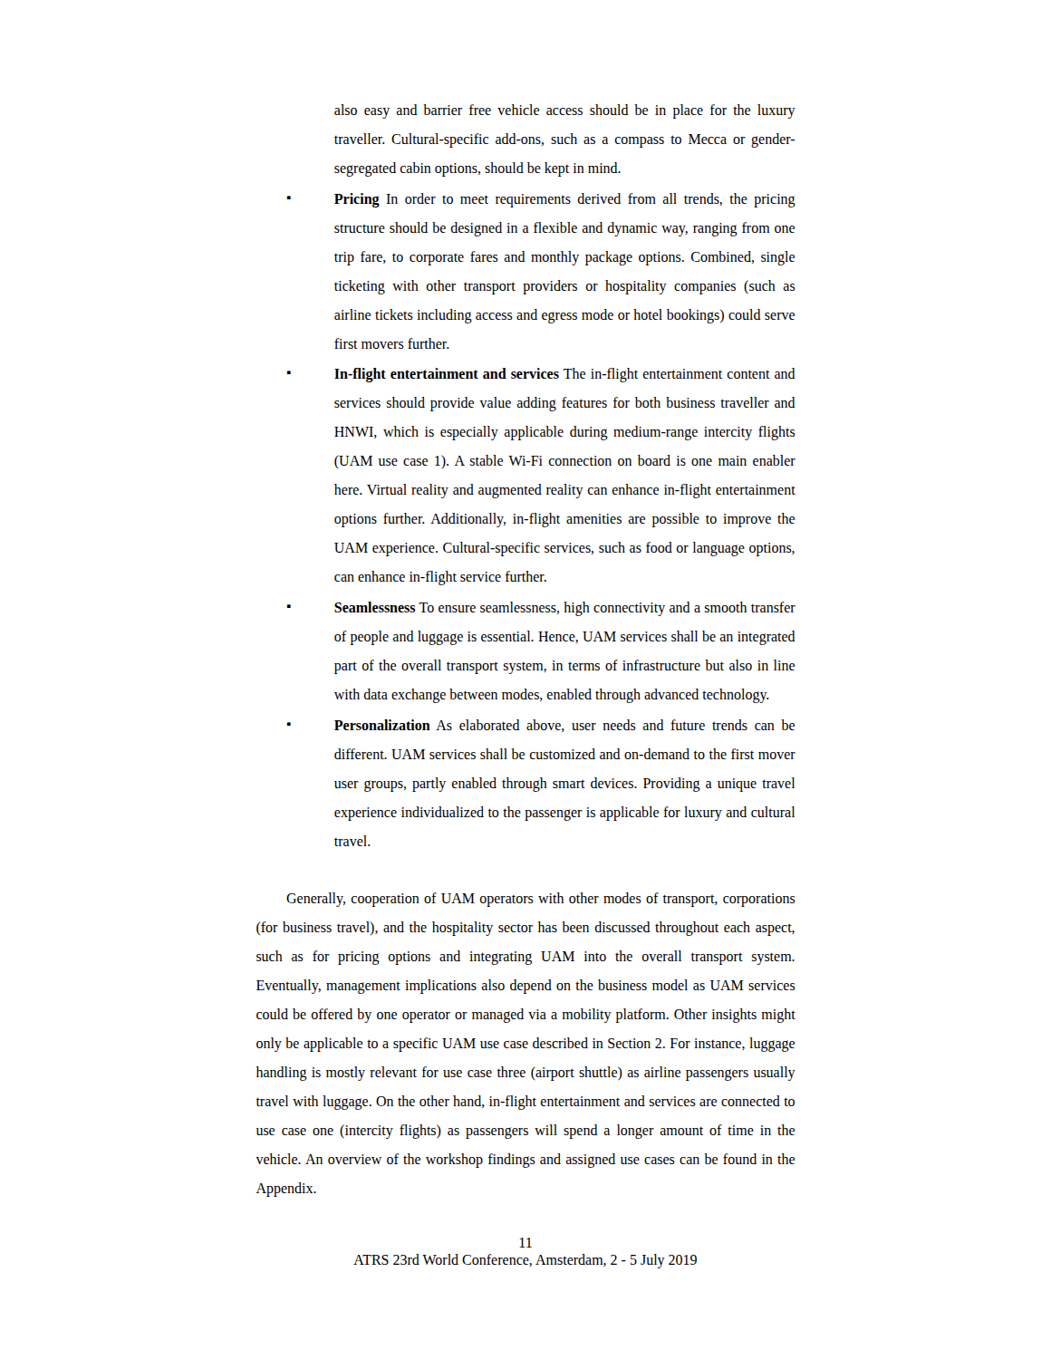also easy and barrier free vehicle access should be in place for the luxury traveller. Cultural-specific add-ons, such as a compass to Mecca or gender-segregated cabin options, should be kept in mind.
Pricing In order to meet requirements derived from all trends, the pricing structure should be designed in a flexible and dynamic way, ranging from one trip fare, to corporate fares and monthly package options. Combined, single ticketing with other transport providers or hospitality companies (such as airline tickets including access and egress mode or hotel bookings) could serve first movers further.
In-flight entertainment and services The in-flight entertainment content and services should provide value adding features for both business traveller and HNWI, which is especially applicable during medium-range intercity flights (UAM use case 1). A stable Wi-Fi connection on board is one main enabler here. Virtual reality and augmented reality can enhance in-flight entertainment options further. Additionally, in-flight amenities are possible to improve the UAM experience. Cultural-specific services, such as food or language options, can enhance in-flight service further.
Seamlessness To ensure seamlessness, high connectivity and a smooth transfer of people and luggage is essential. Hence, UAM services shall be an integrated part of the overall transport system, in terms of infrastructure but also in line with data exchange between modes, enabled through advanced technology.
Personalization As elaborated above, user needs and future trends can be different. UAM services shall be customized and on-demand to the first mover user groups, partly enabled through smart devices. Providing a unique travel experience individualized to the passenger is applicable for luxury and cultural travel.
Generally, cooperation of UAM operators with other modes of transport, corporations (for business travel), and the hospitality sector has been discussed throughout each aspect, such as for pricing options and integrating UAM into the overall transport system. Eventually, management implications also depend on the business model as UAM services could be offered by one operator or managed via a mobility platform. Other insights might only be applicable to a specific UAM use case described in Section 2. For instance, luggage handling is mostly relevant for use case three (airport shuttle) as airline passengers usually travel with luggage. On the other hand, in-flight entertainment and services are connected to use case one (intercity flights) as passengers will spend a longer amount of time in the vehicle. An overview of the workshop findings and assigned use cases can be found in the Appendix.
11
ATRS 23rd World Conference, Amsterdam, 2 - 5 July 2019